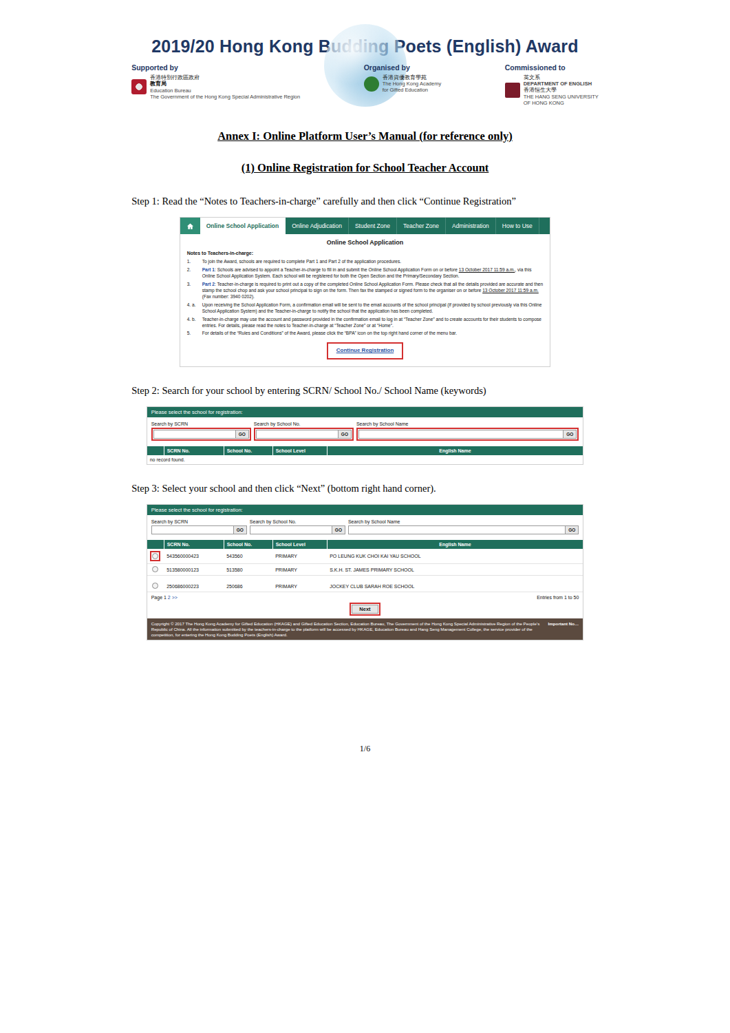2019/20 Hong Kong Budding Poets (English) Award
Supported by
香港特別行政區政府 教育局 Education Bureau The Government of the Hong Kong Special Administrative Region
Organised by
香港資優教育學苑 The Hong Kong Academy for Gifted Education
Commissioned to
英文系 DEPARTMENT OF ENGLISH 香港恒生大學 THE HANG SENG UNIVERSITY OF HONG KONG
Annex I: Online Platform User’s Manual (for reference only)
(1) Online Registration for School Teacher Account
Step 1: Read the “Notes to Teachers-in-charge” carefully and then click “Continue Registration”
Online School Application
Online Adjudication
Student Zone
Teacher Zone
Administration
How to Use
Online School Application
Notes to Teachers-in-charge:
1. To join the Award, schools are required to complete Part 1 and Part 2 of the application procedures.
2. Part 1: Schools are advised to appoint a Teacher-in-charge to fill in and submit the Online School Application Form on or before 13 October 2017 11:59 a.m., via this Online School Application System. Each school will be registered for both the Open Section and the Primary/Secondary Section.
3. Part 2: Teacher-in-charge is required to print out a copy of the completed Online School Application Form. Please check that all the details provided are accurate and then stamp the school chop and ask your school principal to sign on the form. Then fax the stamped or signed form to the organiser on or before 13 October 2017 11:59 a.m. (Fax number: 3940 0202).
4. a. Upon receiving the School Application Form, a confirmation email will be sent to the email accounts of the school principal (if provided by school previously via this Online School Application System) and the Teacher-in-charge to notify the school that the application has been completed.
4. b. Teacher-in-charge may use the account and password provided in the confirmation email to log in at “Teacher Zone” and to create accounts for their students to compose entries. For details, please read the notes to Teacher-in-charge at “Teacher Zone” or at “Home”.
5. For details of the “Rules and Conditions” of the Award, please click the “BPA” icon on the top right hand corner of the menu bar.
Continue Registration
Step 2: Search for your school by entering SCRN/ School No./ School Name (keywords)
Please select the school for registration:
Search by SCRN
GO
Search by School No.
GO
Search by School Name
GO
| | SCRN No. | School No. | School Level | English Name |
| --- | --- | --- | --- | --- |
no record found.
Step 3: Select your school and then click “Next” (bottom right hand corner).
Please select the school for registration:
Search by SCRN
GO
Search by School No.
GO
Search by School Name
GO
| | SCRN No. | School No. | School Level | English Name |
| --- | --- | --- | --- | --- |
| | 543560000423 | 543560 | PRIMARY | PO LEUNG KUK CHOI KAI YAU SCHOOL |
| | 513580000123 | 513580 | PRIMARY | S.K.H. ST. JAMES PRIMARY SCHOOL |
| | 250686000223 | 250686 | PRIMARY | JOCKEY CLUB SARAH ROE SCHOOL |
Page 1 2 >>
Entries from 1 to 50
Next
Copyright © 2017 The Hong Kong Academy for Gifted Education (HKAGE) and Gifted Education Section, Education Bureau, The Government of the Hong Kong Special Administrative Region of the People’s Republic of China. All the information submitted by the teachers-in-charge to the platform will be accessed by HKAGE, Education Bureau and Hang Seng Management College, the service provider of the competition, for entering the Hong Kong Budding Poets (English) Award.
Important No…
1/6